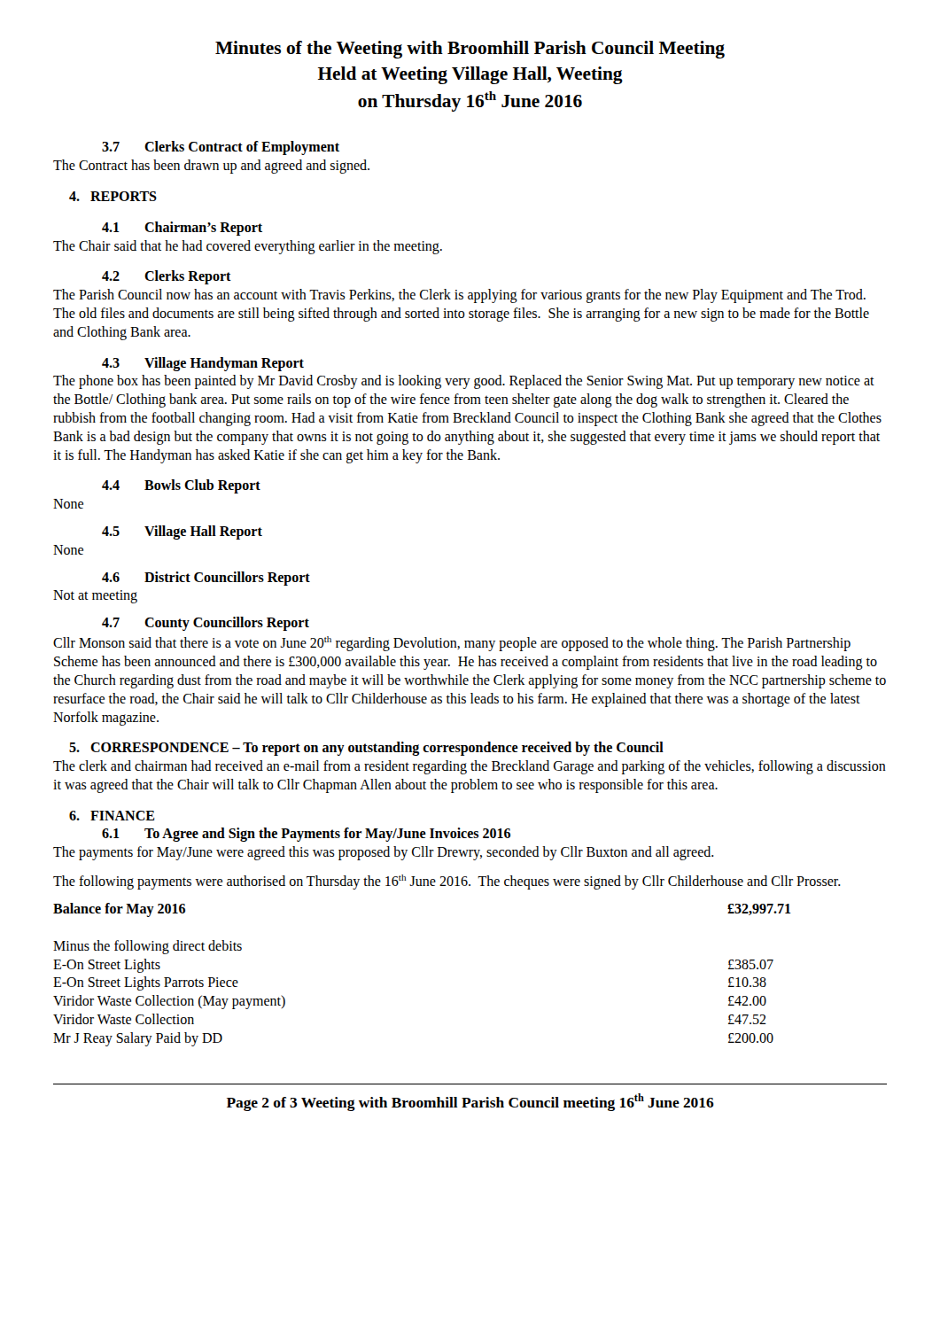Minutes of the Weeting with Broomhill Parish Council Meeting
Held at Weeting Village Hall, Weeting
on Thursday 16th June 2016
3.7 Clerks Contract of Employment
The Contract has been drawn up and agreed and signed.
4. REPORTS
4.1 Chairman’s Report
The Chair said that he had covered everything earlier in the meeting.
4.2 Clerks Report
The Parish Council now has an account with Travis Perkins, the Clerk is applying for various grants for the new Play Equipment and The Trod. The old files and documents are still being sifted through and sorted into storage files. She is arranging for a new sign to be made for the Bottle and Clothing Bank area.
4.3 Village Handyman Report
The phone box has been painted by Mr David Crosby and is looking very good. Replaced the Senior Swing Mat. Put up temporary new notice at the Bottle/ Clothing bank area. Put some rails on top of the wire fence from teen shelter gate along the dog walk to strengthen it. Cleared the rubbish from the football changing room. Had a visit from Katie from Breckland Council to inspect the Clothing Bank she agreed that the Clothes Bank is a bad design but the company that owns it is not going to do anything about it, she suggested that every time it jams we should report that it is full. The Handyman has asked Katie if she can get him a key for the Bank.
4.4 Bowls Club Report
None
4.5 Village Hall Report
None
4.6 District Councillors Report
Not at meeting
4.7 County Councillors Report
Cllr Monson said that there is a vote on June 20th regarding Devolution, many people are opposed to the whole thing. The Parish Partnership Scheme has been announced and there is £300,000 available this year. He has received a complaint from residents that live in the road leading to the Church regarding dust from the road and maybe it will be worthwhile the Clerk applying for some money from the NCC partnership scheme to resurface the road, the Chair said he will talk to Cllr Childerhouse as this leads to his farm. He explained that there was a shortage of the latest Norfolk magazine.
5. CORRESPONDENCE – To report on any outstanding correspondence received by the Council
The clerk and chairman had received an e-mail from a resident regarding the Breckland Garage and parking of the vehicles, following a discussion it was agreed that the Chair will talk to Cllr Chapman Allen about the problem to see who is responsible for this area.
6. FINANCE
6.1 To Agree and Sign the Payments for May/June Invoices 2016
The payments for May/June were agreed this was proposed by Cllr Drewry, seconded by Cllr Buxton and all agreed.
The following payments were authorised on Thursday the 16th June 2016. The cheques were signed by Cllr Childerhouse and Cllr Prosser.
| Balance for May 2016 | £32,997.71 |
| Minus the following direct debits | |
| E-On Street Lights | £385.07 |
| E-On Street Lights Parrots Piece | £10.38 |
| Viridor Waste Collection (May payment) | £42.00 |
| Viridor Waste Collection | £47.52 |
| Mr J Reay Salary Paid by DD | £200.00 |
Page 2 of 3 Weeting with Broomhill Parish Council meeting 16th June 2016